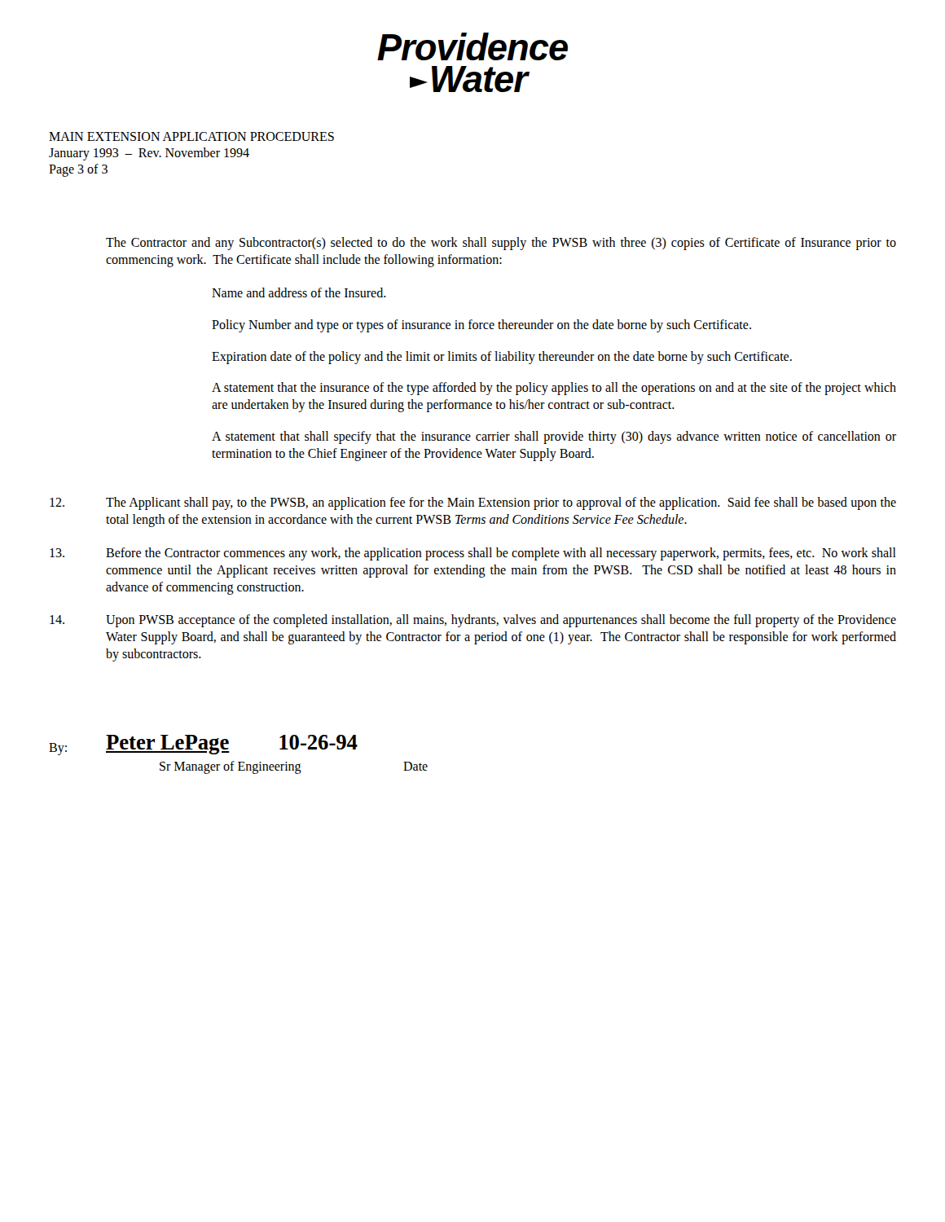Providence
Water
MAIN EXTENSION APPLICATION PROCEDURES
January 1993 – Rev. November 1994
Page 3 of 3
The Contractor and any Subcontractor(s) selected to do the work shall supply the PWSB with three (3) copies of Certificate of Insurance prior to commencing work. The Certificate shall include the following information:
Name and address of the Insured.
Policy Number and type or types of insurance in force thereunder on the date borne by such Certificate.
Expiration date of the policy and the limit or limits of liability thereunder on the date borne by such Certificate.
A statement that the insurance of the type afforded by the policy applies to all the operations on and at the site of the project which are undertaken by the Insured during the performance to his/her contract or sub-contract.
A statement that shall specify that the insurance carrier shall provide thirty (30) days advance written notice of cancellation or termination to the Chief Engineer of the Providence Water Supply Board.
12.
The Applicant shall pay, to the PWSB, an application fee for the Main Extension prior to approval of the application. Said fee shall be based upon the total length of the extension in accordance with the current PWSB Terms and Conditions Service Fee Schedule.
13.
Before the Contractor commences any work, the application process shall be complete with all necessary paperwork, permits, fees, etc. No work shall commence until the Applicant receives written approval for extending the main from the PWSB. The CSD shall be notified at least 48 hours in advance of commencing construction.
14.
Upon PWSB acceptance of the completed installation, all mains, hydrants, valves and appurtenances shall become the full property of the Providence Water Supply Board, and shall be guaranteed by the Contractor for a period of one (1) year. The Contractor shall be responsible for work performed by subcontractors.
By:
Peter LePage
10-26-94
Sr Manager of Engineering
Date